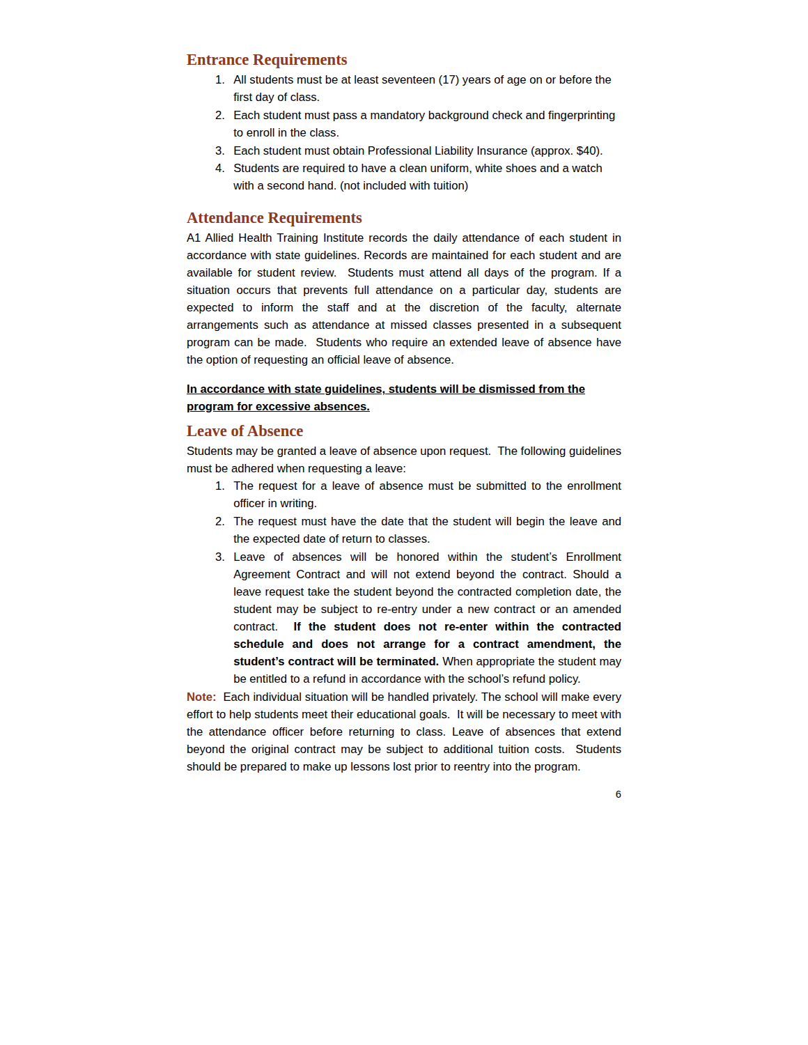Entrance Requirements
All students must be at least seventeen (17) years of age on or before the first day of class.
Each student must pass a mandatory background check and fingerprinting to enroll in the class.
Each student must obtain Professional Liability Insurance (approx. $40).
Students are required to have a clean uniform, white shoes and a watch with a second hand. (not included with tuition)
Attendance Requirements
A1 Allied Health Training Institute records the daily attendance of each student in accordance with state guidelines. Records are maintained for each student and are available for student review. Students must attend all days of the program. If a situation occurs that prevents full attendance on a particular day, students are expected to inform the staff and at the discretion of the faculty, alternate arrangements such as attendance at missed classes presented in a subsequent program can be made. Students who require an extended leave of absence have the option of requesting an official leave of absence.
In accordance with state guidelines, students will be dismissed from the program for excessive absences.
Leave of Absence
Students may be granted a leave of absence upon request. The following guidelines must be adhered when requesting a leave:
The request for a leave of absence must be submitted to the enrollment officer in writing.
The request must have the date that the student will begin the leave and the expected date of return to classes.
Leave of absences will be honored within the student’s Enrollment Agreement Contract and will not extend beyond the contract. Should a leave request take the student beyond the contracted completion date, the student may be subject to re-entry under a new contract or an amended contract. If the student does not re-enter within the contracted schedule and does not arrange for a contract amendment, the student’s contract will be terminated. When appropriate the student may be entitled to a refund in accordance with the school’s refund policy.
Note: Each individual situation will be handled privately. The school will make every effort to help students meet their educational goals. It will be necessary to meet with the attendance officer before returning to class. Leave of absences that extend beyond the original contract may be subject to additional tuition costs. Students should be prepared to make up lessons lost prior to reentry into the program.
6